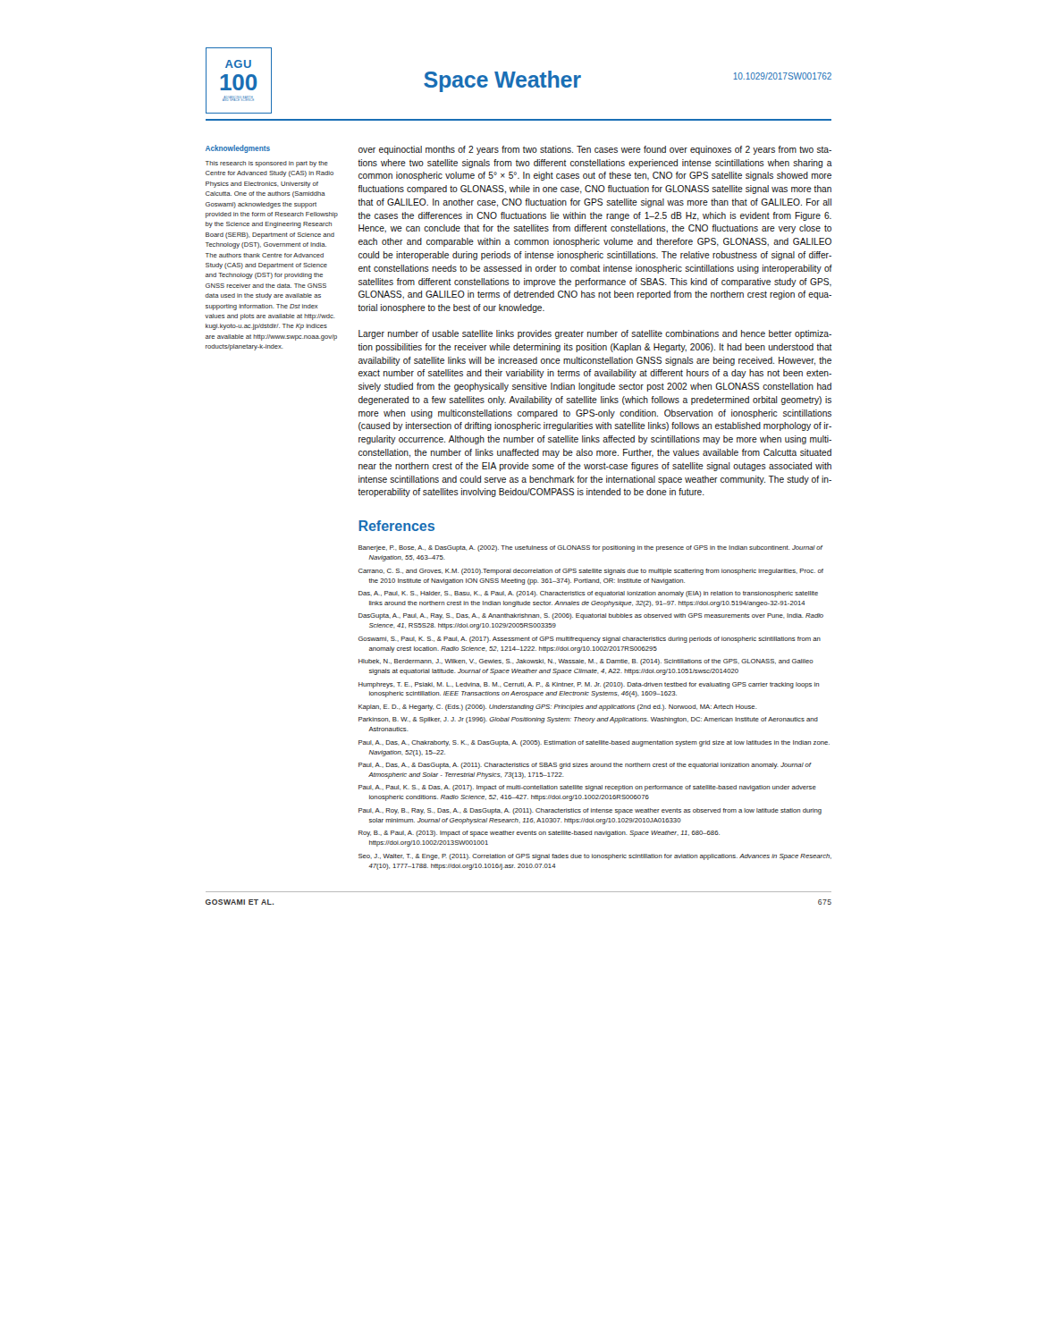AGU
100
Advancing Earth
and Space Science
Space Weather
10.1029/2017SW001762
Acknowledgments
This research is sponsored in part by the Centre for Advanced Study (CAS) in Radio Physics and Electronics, University of Calcutta. One of the authors (Samiddha Goswami) acknowledges the support provided in the form of Research Fellowship by the Science and Engineering Research Board (SERB), Department of Science and Technology (DST), Government of India. The authors thank Centre for Advanced Study (CAS) and Department of Science and Technology (DST) for providing the GNSS receiver and the data. The GNSS data used in the study are available as supporting information. The Dst index values and plots are available at http://wdc.kugi.kyoto-u.ac.jp/dstdir/. The Kp indices are available at http://www.swpc.noaa.gov/products/planetary-k-index.
over equinoctial months of 2 years from two stations. Ten cases were found over equinoxes of 2 years from two stations where two satellite signals from two different constellations experienced intense scintillations when sharing a common ionospheric volume of 5° × 5°. In eight cases out of these ten, CNO for GPS satellite signals showed more fluctuations compared to GLONASS, while in one case, CNO fluctuation for GLONASS satellite signal was more than that of GALILEO. In another case, CNO fluctuation for GPS satellite signal was more than that of GALILEO. For all the cases the differences in CNO fluctuations lie within the range of 1–2.5 dB Hz, which is evident from Figure 6. Hence, we can conclude that for the satellites from different constellations, the CNO fluctuations are very close to each other and comparable within a common ionospheric volume and therefore GPS, GLONASS, and GALILEO could be interoperable during periods of intense ionospheric scintillations. The relative robustness of signal of different constellations needs to be assessed in order to combat intense ionospheric scintillations using interoperability of satellites from different constellations to improve the performance of SBAS. This kind of comparative study of GPS, GLONASS, and GALILEO in terms of detrended CNO has not been reported from the northern crest region of equatorial ionosphere to the best of our knowledge.
Larger number of usable satellite links provides greater number of satellite combinations and hence better optimization possibilities for the receiver while determining its position (Kaplan & Hegarty, 2006). It had been understood that availability of satellite links will be increased once multiconstellation GNSS signals are being received. However, the exact number of satellites and their variability in terms of availability at different hours of a day has not been extensively studied from the geophysically sensitive Indian longitude sector post 2002 when GLONASS constellation had degenerated to a few satellites only. Availability of satellite links (which follows a predetermined orbital geometry) is more when using multiconstellations compared to GPS-only condition. Observation of ionospheric scintillations (caused by intersection of drifting ionospheric irregularities with satellite links) follows an established morphology of irregularity occurrence. Although the number of satellite links affected by scintillations may be more when using multiconstellation, the number of links unaffected may be also more. Further, the values available from Calcutta situated near the northern crest of the EIA provide some of the worst-case figures of satellite signal outages associated with intense scintillations and could serve as a benchmark for the international space weather community. The study of interoperability of satellites involving Beidou/COMPASS is intended to be done in future.
References
Banerjee, P., Bose, A., & DasGupta, A. (2002). The usefulness of GLONASS for positioning in the presence of GPS in the Indian subcontinent. Journal of Navigation, 55, 463–475.
Carrano, C. S., and Groves, K.M. (2010).Temporal decorrelation of GPS satellite signals due to multiple scattering from ionospheric irregularities, Proc. of the 2010 Institute of Navigation ION GNSS Meeting (pp. 361–374). Portland, OR: Institute of Navigation.
Das, A., Paul, K. S., Halder, S., Basu, K., & Paul, A. (2014). Characteristics of equatorial ionization anomaly (EIA) in relation to transionospheric satellite links around the northern crest in the Indian longitude sector. Annales de Geophysique, 32(2), 91–97. https://doi.org/10.5194/angeo-32-91-2014
DasGupta, A., Paul, A., Ray, S., Das, A., & Ananthakrishnan, S. (2006). Equatorial bubbles as observed with GPS measurements over Pune, India. Radio Science, 41, RS5S28. https://doi.org/10.1029/2005RS003359
Goswami, S., Paul, K. S., & Paul, A. (2017). Assessment of GPS multifrequency signal characteristics during periods of ionospheric scintillations from an anomaly crest location. Radio Science, 52, 1214–1222. https://doi.org/10.1002/2017RS006295
Hlubek, N., Berdermann, J., Wilken, V., Gewies, S., Jakowski, N., Wassaie, M., & Damtie, B. (2014). Scintillations of the GPS, GLONASS, and Galileo signals at equatorial latitude. Journal of Space Weather and Space Climate, 4, A22. https://doi.org/10.1051/swsc/2014020
Humphreys, T. E., Psiaki, M. L., Ledvina, B. M., Cerruti, A. P., & Kintner, P. M. Jr. (2010). Data-driven testbed for evaluating GPS carrier tracking loops in ionospheric scintillation. IEEE Transactions on Aerospace and Electronic Systems, 46(4), 1609–1623.
Kaplan, E. D., & Hegarty, C. (Eds.) (2006). Understanding GPS: Principles and applications (2nd ed.). Norwood, MA: Artech House.
Parkinson, B. W., & Spilker, J. J. Jr (1996). Global Positioning System: Theory and Applications. Washington, DC: American Institute of Aeronautics and Astronautics.
Paul, A., Das, A., Chakraborty, S. K., & DasGupta, A. (2005). Estimation of satellite-based augmentation system grid size at low latitudes in the Indian zone. Navigation, 52(1), 15–22.
Paul, A., Das, A., & DasGupta, A. (2011). Characteristics of SBAS grid sizes around the northern crest of the equatorial ionization anomaly. Journal of Atmospheric and Solar - Terrestrial Physics, 73(13), 1715–1722.
Paul, A., Paul, K. S., & Das, A. (2017). Impact of multi-contellation satellite signal reception on performance of satellite-based navigation under adverse ionospheric conditions. Radio Science, 52, 416–427. https://doi.org/10.1002/2016RS006076
Paul, A., Roy, B., Ray, S., Das, A., & DasGupta, A. (2011). Characteristics of intense space weather events as observed from a low latitude station during solar minimum. Journal of Geophysical Research, 116, A10307. https://doi.org/10.1029/2010JA016330
Roy, B., & Paul, A. (2013). Impact of space weather events on satellite-based navigation. Space Weather, 11, 680–686. https://doi.org/10.1002/2013SW001001
Seo, J., Walter, T., & Enge, P. (2011). Correlation of GPS signal fades due to ionospheric scintillation for aviation applications. Advances in Space Research, 47(10), 1777–1788. https://doi.org/10.1016/j.asr. 2010.07.014
GOSWAMI ET AL.
675